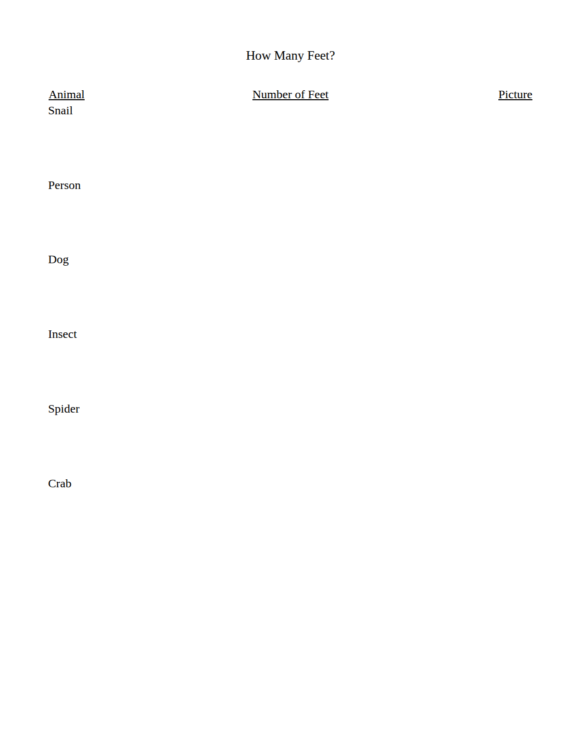How Many Feet?
| Animal | Number of Feet | Picture |
| --- | --- | --- |
| Snail | | |
| Person | | |
| Dog | | |
| Insect | | |
| Spider | | |
| Crab | | |